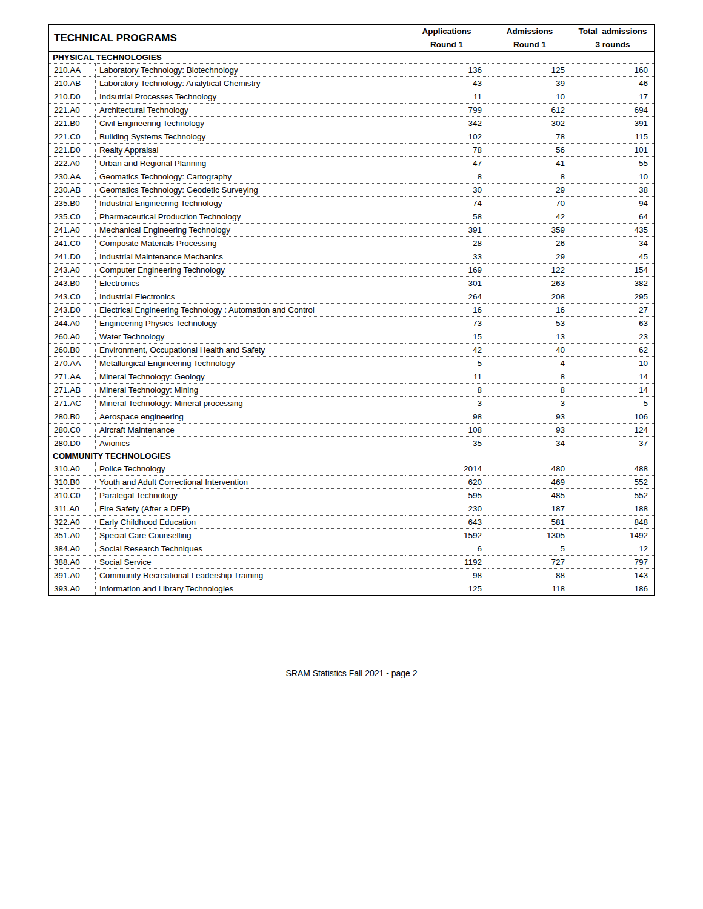| TECHNICAL PROGRAMS | Applications | Admissions | Total admissions |
| --- | --- | --- | --- |
| Round 1 | Round 1 | 3 rounds |
| PHYSICAL TECHNOLOGIES |
| 210.AA | Laboratory Technology: Biotechnology | 136 | 125 | 160 |
| 210.AB | Laboratory Technology: Analytical Chemistry | 43 | 39 | 46 |
| 210.D0 | Indsutrial Processes Technology | 11 | 10 | 17 |
| 221.A0 | Architectural Technology | 799 | 612 | 694 |
| 221.B0 | Civil Engineering Technology | 342 | 302 | 391 |
| 221.C0 | Building Systems Technology | 102 | 78 | 115 |
| 221.D0 | Realty Appraisal | 78 | 56 | 101 |
| 222.A0 | Urban and Regional Planning | 47 | 41 | 55 |
| 230.AA | Geomatics Technology: Cartography | 8 | 8 | 10 |
| 230.AB | Geomatics Technology: Geodetic Surveying | 30 | 29 | 38 |
| 235.B0 | Industrial Engineering Technology | 74 | 70 | 94 |
| 235.C0 | Pharmaceutical Production Technology | 58 | 42 | 64 |
| 241.A0 | Mechanical Engineering Technology | 391 | 359 | 435 |
| 241.C0 | Composite Materials Processing | 28 | 26 | 34 |
| 241.D0 | Industrial Maintenance Mechanics | 33 | 29 | 45 |
| 243.A0 | Computer Engineering Technology | 169 | 122 | 154 |
| 243.B0 | Electronics | 301 | 263 | 382 |
| 243.C0 | Industrial Electronics | 264 | 208 | 295 |
| 243.D0 | Electrical Engineering Technology : Automation and Control | 16 | 16 | 27 |
| 244.A0 | Engineering Physics Technology | 73 | 53 | 63 |
| 260.A0 | Water Technology | 15 | 13 | 23 |
| 260.B0 | Environment, Occupational Health and Safety | 42 | 40 | 62 |
| 270.AA | Metallurgical Engineering Technology | 5 | 4 | 10 |
| 271.AA | Mineral Technology: Geology | 11 | 8 | 14 |
| 271.AB | Mineral Technology: Mining | 8 | 8 | 14 |
| 271.AC | Mineral Technology: Mineral processing | 3 | 3 | 5 |
| 280.B0 | Aerospace engineering | 98 | 93 | 106 |
| 280.C0 | Aircraft Maintenance | 108 | 93 | 124 |
| 280.D0 | Avionics | 35 | 34 | 37 |
| COMMUNITY TECHNOLOGIES |
| 310.A0 | Police Technology | 2014 | 480 | 488 |
| 310.B0 | Youth and Adult Correctional Intervention | 620 | 469 | 552 |
| 310.C0 | Paralegal Technology | 595 | 485 | 552 |
| 311.A0 | Fire Safety (After a DEP) | 230 | 187 | 188 |
| 322.A0 | Early Childhood Education | 643 | 581 | 848 |
| 351.A0 | Special Care Counselling | 1592 | 1305 | 1492 |
| 384.A0 | Social Research Techniques | 6 | 5 | 12 |
| 388.A0 | Social Service | 1192 | 727 | 797 |
| 391.A0 | Community Recreational Leadership Training | 98 | 88 | 143 |
| 393.A0 | Information and Library Technologies | 125 | 118 | 186 |
SRAM Statistics Fall 2021 - page 2